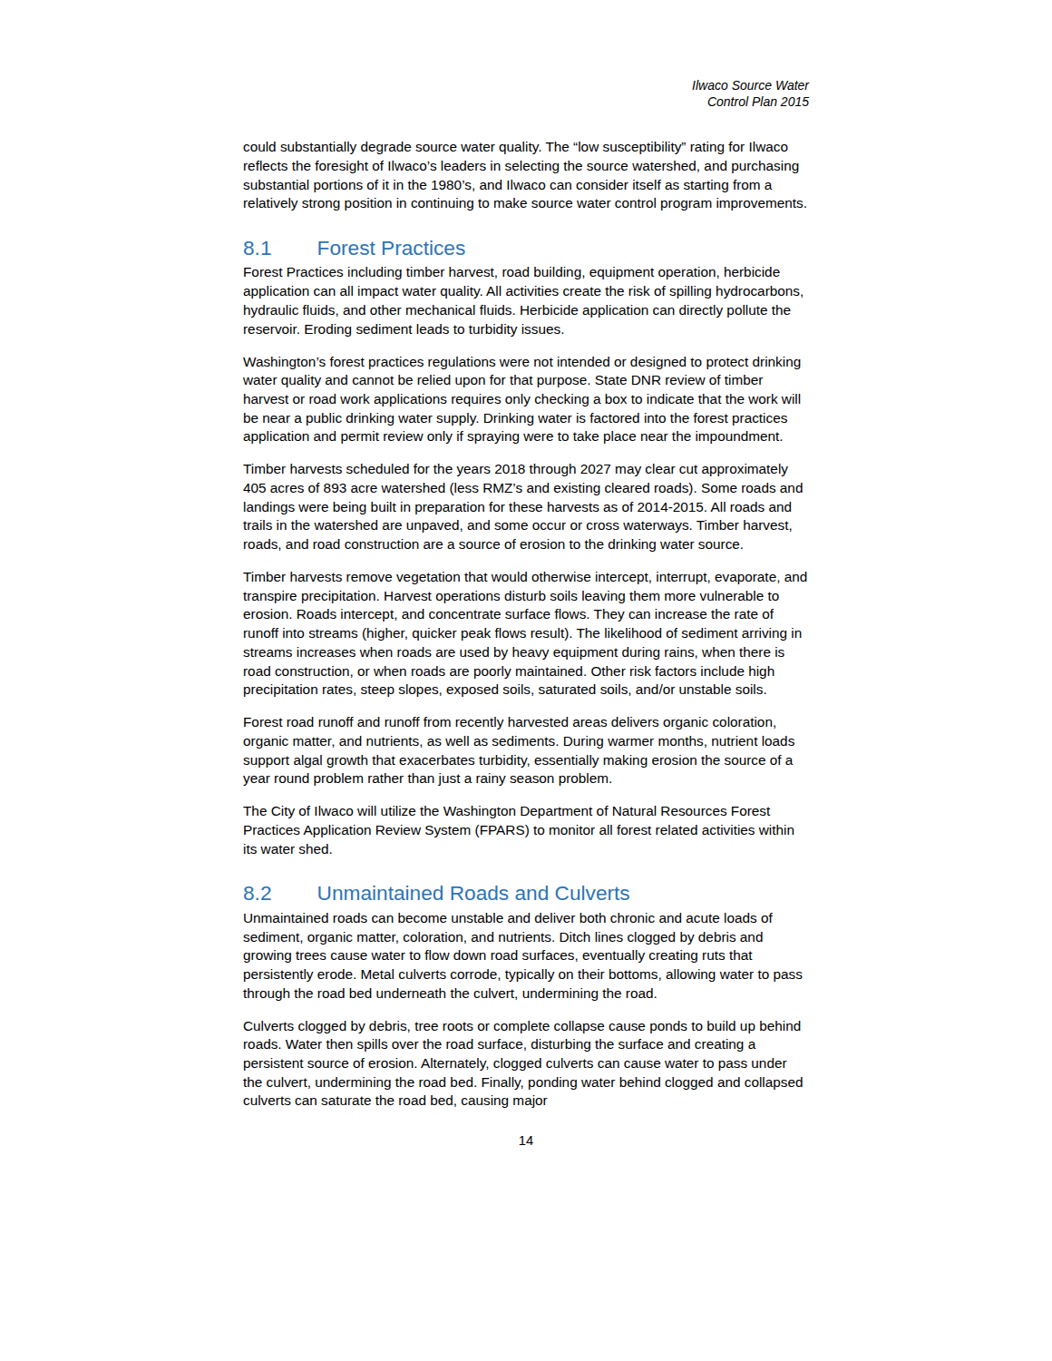Ilwaco Source Water
Control Plan 2015
could substantially degrade source water quality. The “low susceptibility” rating for Ilwaco reflects the foresight of Ilwaco’s leaders in selecting the source watershed, and purchasing substantial portions of it in the 1980’s, and Ilwaco can consider itself as starting from a relatively strong position in continuing to make source water control program improvements.
8.1 Forest Practices
Forest Practices including timber harvest, road building, equipment operation, herbicide application can all impact water quality. All activities create the risk of spilling hydrocarbons, hydraulic fluids, and other mechanical fluids. Herbicide application can directly pollute the reservoir. Eroding sediment leads to turbidity issues.
Washington’s forest practices regulations were not intended or designed to protect drinking water quality and cannot be relied upon for that purpose. State DNR review of timber harvest or road work applications requires only checking a box to indicate that the work will be near a public drinking water supply. Drinking water is factored into the forest practices application and permit review only if spraying were to take place near the impoundment.
Timber harvests scheduled for the years 2018 through 2027 may clear cut approximately 405 acres of 893 acre watershed (less RMZ’s and existing cleared roads). Some roads and landings were being built in preparation for these harvests as of 2014-2015. All roads and trails in the watershed are unpaved, and some occur or cross waterways. Timber harvest, roads, and road construction are a source of erosion to the drinking water source.
Timber harvests remove vegetation that would otherwise intercept, interrupt, evaporate, and transpire precipitation. Harvest operations disturb soils leaving them more vulnerable to erosion. Roads intercept, and concentrate surface flows. They can increase the rate of runoff into streams (higher, quicker peak flows result). The likelihood of sediment arriving in streams increases when roads are used by heavy equipment during rains, when there is road construction, or when roads are poorly maintained. Other risk factors include high precipitation rates, steep slopes, exposed soils, saturated soils, and/or unstable soils.
Forest road runoff and runoff from recently harvested areas delivers organic coloration, organic matter, and nutrients, as well as sediments. During warmer months, nutrient loads support algal growth that exacerbates turbidity, essentially making erosion the source of a year round problem rather than just a rainy season problem.
The City of Ilwaco will utilize the Washington Department of Natural Resources Forest Practices Application Review System (FPARS) to monitor all forest related activities within its water shed.
8.2 Unmaintained Roads and Culverts
Unmaintained roads can become unstable and deliver both chronic and acute loads of sediment, organic matter, coloration, and nutrients. Ditch lines clogged by debris and growing trees cause water to flow down road surfaces, eventually creating ruts that persistently erode. Metal culverts corrode, typically on their bottoms, allowing water to pass through the road bed underneath the culvert, undermining the road.
Culverts clogged by debris, tree roots or complete collapse cause ponds to build up behind roads. Water then spills over the road surface, disturbing the surface and creating a persistent source of erosion. Alternately, clogged culverts can cause water to pass under the culvert, undermining the road bed. Finally, ponding water behind clogged and collapsed culverts can saturate the road bed, causing major
14